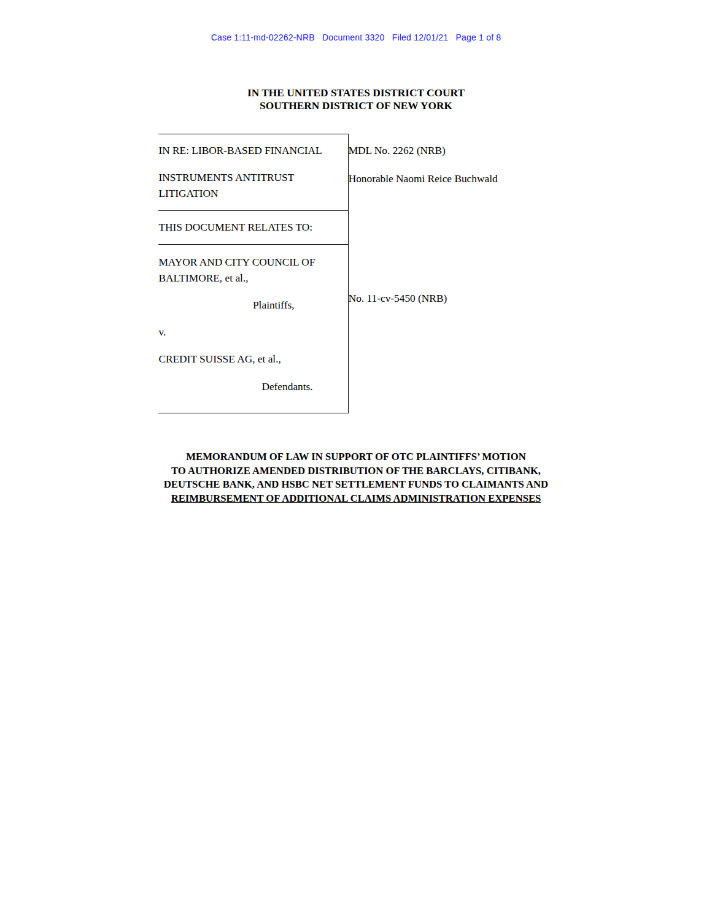Case 1:11-md-02262-NRB Document 3320 Filed 12/01/21 Page 1 of 8
IN THE UNITED STATES DISTRICT COURT
SOUTHERN DISTRICT OF NEW YORK
| IN RE: LIBOR-BASED FINANCIAL INSTRUMENTS ANTITRUST LITIGATION | MDL No. 2262 (NRB) Honorable Naomi Reice Buchwald No. 11-cv-5450 (NRB) |
| THIS DOCUMENT RELATES TO: |
| MAYOR AND CITY COUNCIL OF BALTIMORE, et al., Plaintiffs, v. CREDIT SUISSE AG, et al., Defendants. |
MEMORANDUM OF LAW IN SUPPORT OF OTC PLAINTIFFS’ MOTION
TO AUTHORIZE AMENDED DISTRIBUTION OF THE BARCLAYS, CITIBANK,
DEUTSCHE BANK, AND HSBC NET SETTLEMENT FUNDS TO CLAIMANTS AND
REIMBURSEMENT OF ADDITIONAL CLAIMS ADMINISTRATION EXPENSES